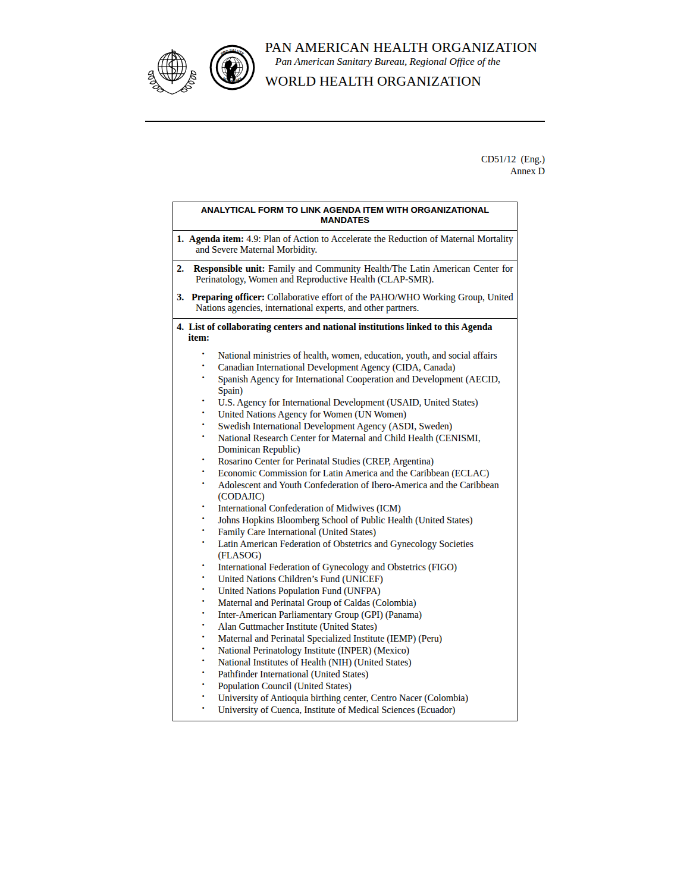PRO SALUTE NOVI MUNDI
PAN AMERICAN HEALTH ORGANIZATION
Pan American Sanitary Bureau, Regional Office of the
WORLD HEALTH ORGANIZATION
CD51/12 (Eng.)
Annex D
| ANALYTICAL FORM TO LINK AGENDA ITEM WITH ORGANIZATIONAL MANDATES |
| 1. Agenda item: 4.9: Plan of Action to Accelerate the Reduction of Maternal Mortality and Severe Maternal Morbidity. |
| 2. Responsible unit: Family and Community Health/The Latin American Center for Perinatology, Women and Reproductive Health (CLAP-SMR). 3. Preparing officer: Collaborative effort of the PAHO/WHO Working Group, United Nations agencies, international experts, and other partners. |
| 4. List of collaborating centers and national institutions linked to this Agenda item: National ministries of health, women, education, youth, and social affairs Canadian International Development Agency (CIDA, Canada) Spanish Agency for International Cooperation and Development (AECID, Spain) U.S. Agency for International Development (USAID, United States) United Nations Agency for Women (UN Women) Swedish International Development Agency (ASDI, Sweden) National Research Center for Maternal and Child Health (CENISMI, Dominican Republic) Rosarino Center for Perinatal Studies (CREP, Argentina) Economic Commission for Latin America and the Caribbean (ECLAC) Adolescent and Youth Confederation of Ibero-America and the Caribbean (CODAJIC) International Confederation of Midwives (ICM) Johns Hopkins Bloomberg School of Public Health (United States) Family Care International (United States) Latin American Federation of Obstetrics and Gynecology Societies (FLASOG) International Federation of Gynecology and Obstetrics (FIGO) United Nations Children’s Fund (UNICEF) United Nations Population Fund (UNFPA) Maternal and Perinatal Group of Caldas (Colombia) Inter-American Parliamentary Group (GPI) (Panama) Alan Guttmacher Institute (United States) Maternal and Perinatal Specialized Institute (IEMP) (Peru) National Perinatology Institute (INPER) (Mexico) National Institutes of Health (NIH) (United States) Pathfinder International (United States) Population Council (United States) University of Antioquia birthing center, Centro Nacer (Colombia) University of Cuenca, Institute of Medical Sciences (Ecuador) |